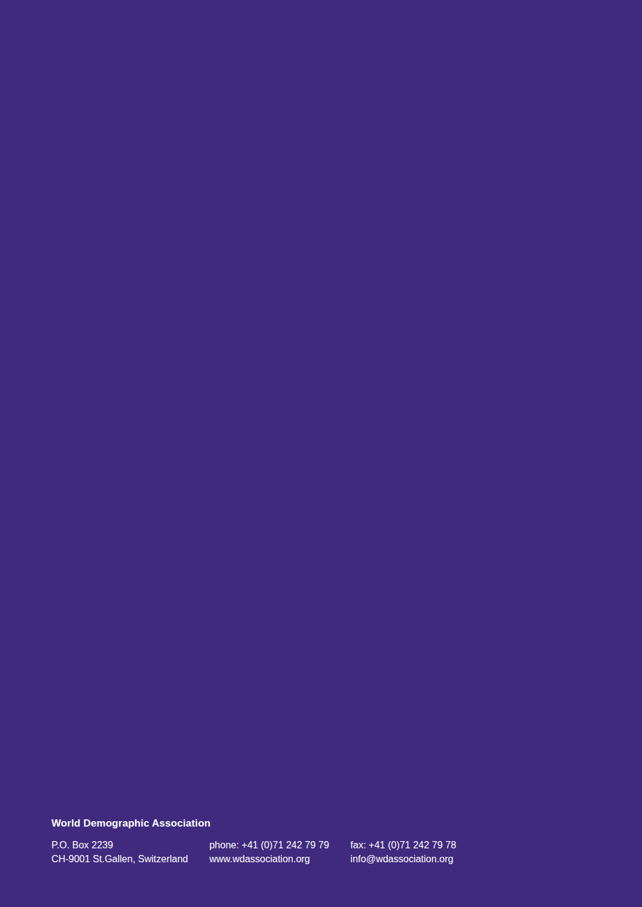World Demographic Association
P.O. Box 2239 phone: +41 (0)71 242 79 79 fax: +41 (0)71 242 79 78
CH-9001 St.Gallen, Switzerland www.wdassociation.org info@wdassociation.org